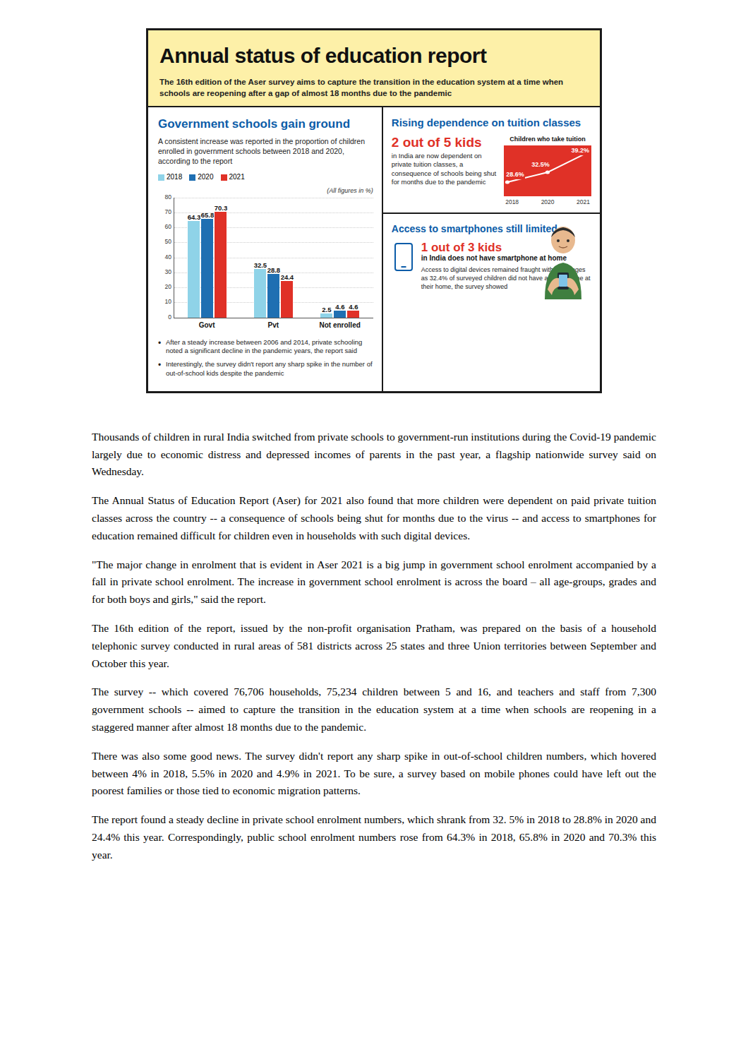Annual status of education report
The 16th edition of the Aser survey aims to capture the transition in the education system at a time when schools are reopening after a gap of almost 18 months due to the pandemic
Government schools gain ground
A consistent increase was reported in the proportion of children enrolled in government schools between 2018 and 2020, according to the report
2018 2020 2021
(All figures in %)
80
70
60
50
40
30
20
10
0
64.3
65.8
70.3
32.5
28.8
24.4
2.5
4.6
4.6
Govt Pvt Not enrolled
After a steady increase between 2006 and 2014, private schooling noted a significant decline in the pandemic years, the report said
Interestingly, the survey didn't report any sharp spike in the number of out-of-school kids despite the pandemic
Rising dependence on tuition classes
2 out of 5 kids
in India are now dependent on private tuition classes, a consequence of schools being shut for months due to the pandemic
Children who take tuition
28.6% 32.5% 39.2%
201820202021
Access to smartphones still limited
1 out of 3 kids
in India does not have smartphone at home
Access to digital devices remained fraught with challenges as 32.4% of surveyed children did not have a smartphone at their home, the survey showed
Thousands of children in rural India switched from private schools to government-run institutions during the Covid-19 pandemic largely due to economic distress and depressed incomes of parents in the past year, a flagship nationwide survey said on Wednesday.
The Annual Status of Education Report (Aser) for 2021 also found that more children were dependent on paid private tuition classes across the country -- a consequence of schools being shut for months due to the virus -- and access to smartphones for education remained difficult for children even in households with such digital devices.
"The major change in enrolment that is evident in Aser 2021 is a big jump in government school enrolment accompanied by a fall in private school enrolment. The increase in government school enrolment is across the board – all age-groups, grades and for both boys and girls," said the report.
The 16th edition of the report, issued by the non-profit organisation Pratham, was prepared on the basis of a household telephonic survey conducted in rural areas of 581 districts across 25 states and three Union territories between September and October this year.
The survey -- which covered 76,706 households, 75,234 children between 5 and 16, and teachers and staff from 7,300 government schools -- aimed to capture the transition in the education system at a time when schools are reopening in a staggered manner after almost 18 months due to the pandemic.
There was also some good news. The survey didn't report any sharp spike in out-of-school children numbers, which hovered between 4% in 2018, 5.5% in 2020 and 4.9% in 2021. To be sure, a survey based on mobile phones could have left out the poorest families or those tied to economic migration patterns.
The report found a steady decline in private school enrolment numbers, which shrank from 32. 5% in 2018 to 28.8% in 2020 and 24.4% this year. Correspondingly, public school enrolment numbers rose from 64.3% in 2018, 65.8% in 2020 and 70.3% this year.